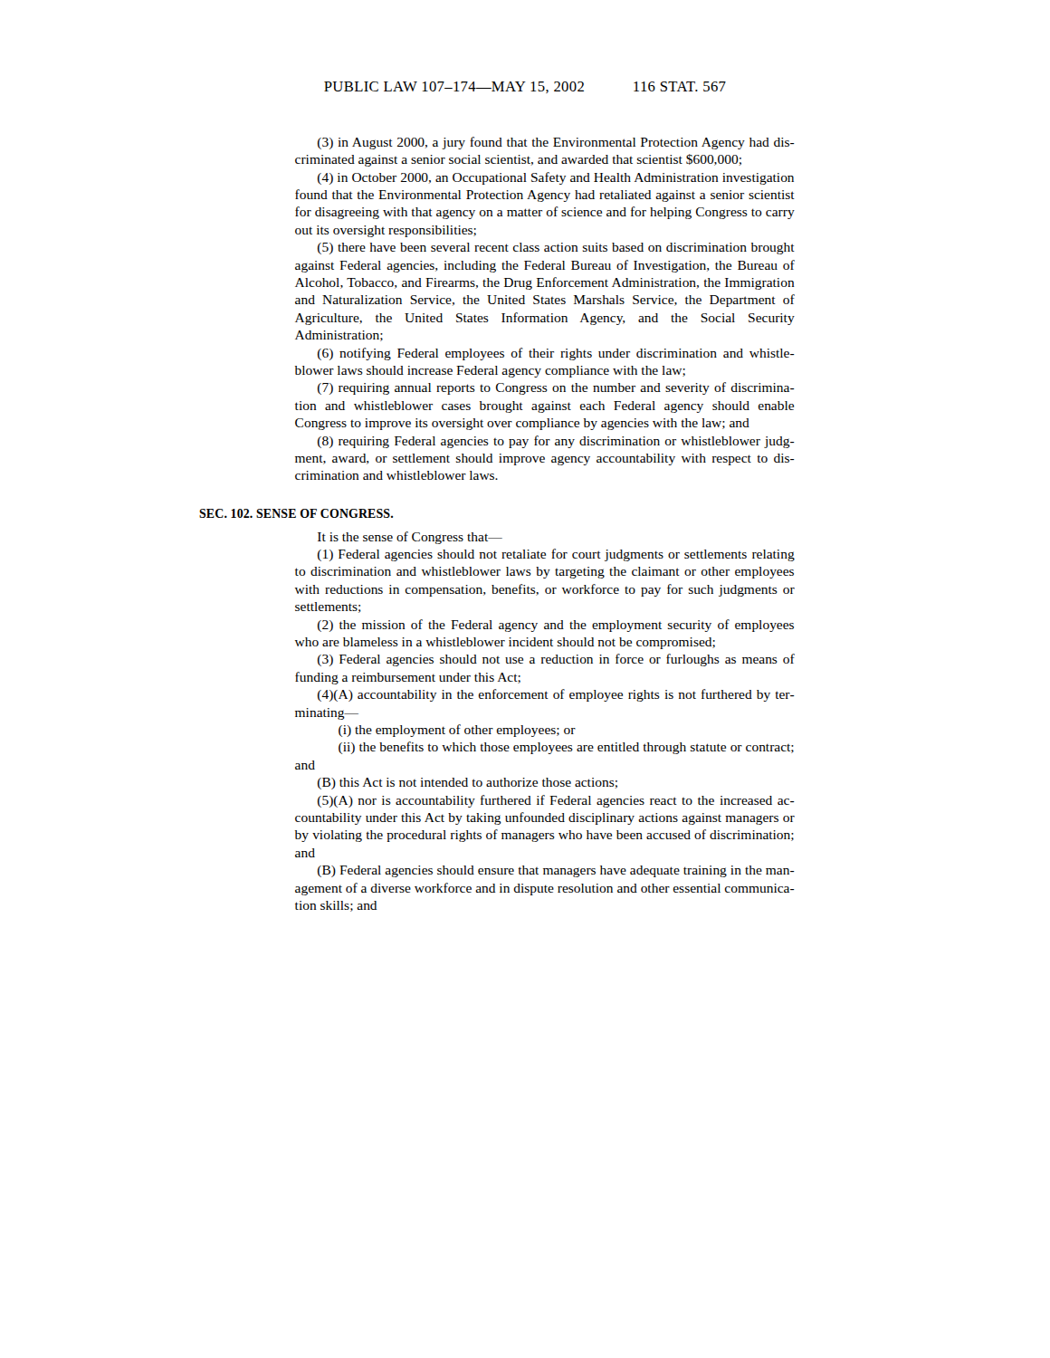PUBLIC LAW 107–174—MAY 15, 2002116 STAT. 567
(3) in August 2000, a jury found that the Environmental Protection Agency had discriminated against a senior social scientist, and awarded that scientist $600,000;
(4) in October 2000, an Occupational Safety and Health Administration investigation found that the Environmental Protection Agency had retaliated against a senior scientist for disagreeing with that agency on a matter of science and for helping Congress to carry out its oversight responsibilities;
(5) there have been several recent class action suits based on discrimination brought against Federal agencies, including the Federal Bureau of Investigation, the Bureau of Alcohol, Tobacco, and Firearms, the Drug Enforcement Administration, the Immigration and Naturalization Service, the United States Marshals Service, the Department of Agriculture, the United States Information Agency, and the Social Security Administration;
(6) notifying Federal employees of their rights under discrimination and whistleblower laws should increase Federal agency compliance with the law;
(7) requiring annual reports to Congress on the number and severity of discrimination and whistleblower cases brought against each Federal agency should enable Congress to improve its oversight over compliance by agencies with the law; and
(8) requiring Federal agencies to pay for any discrimination or whistleblower judgment, award, or settlement should improve agency accountability with respect to discrimination and whistleblower laws.
SEC. 102. SENSE OF CONGRESS.
It is the sense of Congress that—
(1) Federal agencies should not retaliate for court judgments or settlements relating to discrimination and whistleblower laws by targeting the claimant or other employees with reductions in compensation, benefits, or workforce to pay for such judgments or settlements;
(2) the mission of the Federal agency and the employment security of employees who are blameless in a whistleblower incident should not be compromised;
(3) Federal agencies should not use a reduction in force or furloughs as means of funding a reimbursement under this Act;
(4)(A) accountability in the enforcement of employee rights is not furthered by terminating—
(i) the employment of other employees; or
(ii) the benefits to which those employees are entitled through statute or contract; and
(B) this Act is not intended to authorize those actions;
(5)(A) nor is accountability furthered if Federal agencies react to the increased accountability under this Act by taking unfounded disciplinary actions against managers or by violating the procedural rights of managers who have been accused of discrimination; and
(B) Federal agencies should ensure that managers have adequate training in the management of a diverse workforce and in dispute resolution and other essential communication skills; and